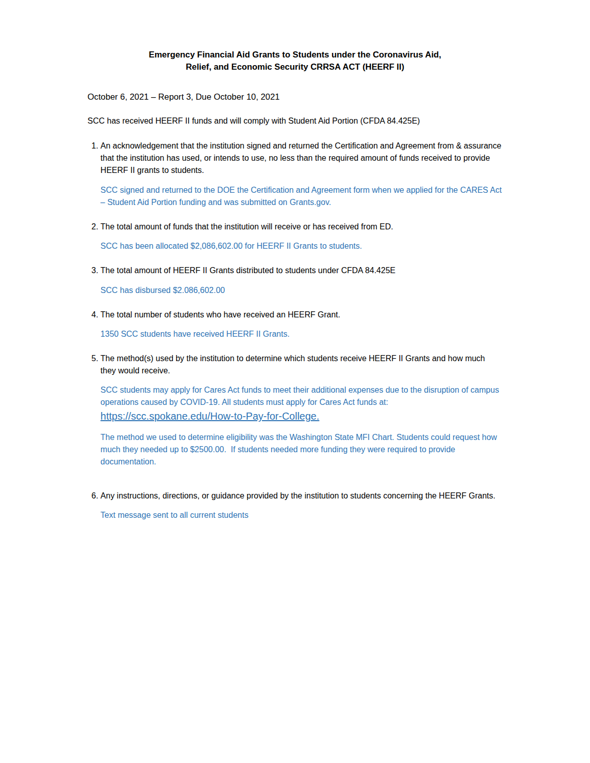Emergency Financial Aid Grants to Students under the Coronavirus Aid,
Relief, and Economic Security CRRSA ACT (HEERF II)
October 6, 2021 – Report 3, Due October 10, 2021
SCC has received HEERF II funds and will comply with Student Aid Portion (CFDA 84.425E)
An acknowledgement that the institution signed and returned the Certification and Agreement from & assurance that the institution has used, or intends to use, no less than the required amount of funds received to provide HEERF II grants to students.
SCC signed and returned to the DOE the Certification and Agreement form when we applied for the CARES Act – Student Aid Portion funding and was submitted on Grants.gov.
The total amount of funds that the institution will receive or has received from ED.
SCC has been allocated $2,086,602.00 for HEERF II Grants to students.
The total amount of HEERF II Grants distributed to students under CFDA 84.425E
SCC has disbursed $2.086,602.00
The total number of students who have received an HEERF Grant.
1350 SCC students have received HEERF II Grants.
The method(s) used by the institution to determine which students receive HEERF II Grants and how much they would receive.
SCC students may apply for Cares Act funds to meet their additional expenses due to the disruption of campus operations caused by COVID-19. All students must apply for Cares Act funds at: https://scc.spokane.edu/How-to-Pay-for-College.
The method we used to determine eligibility was the Washington State MFI Chart. Students could request how much they needed up to $2500.00. If students needed more funding they were required to provide documentation.
Any instructions, directions, or guidance provided by the institution to students concerning the HEERF Grants.
Text message sent to all current students